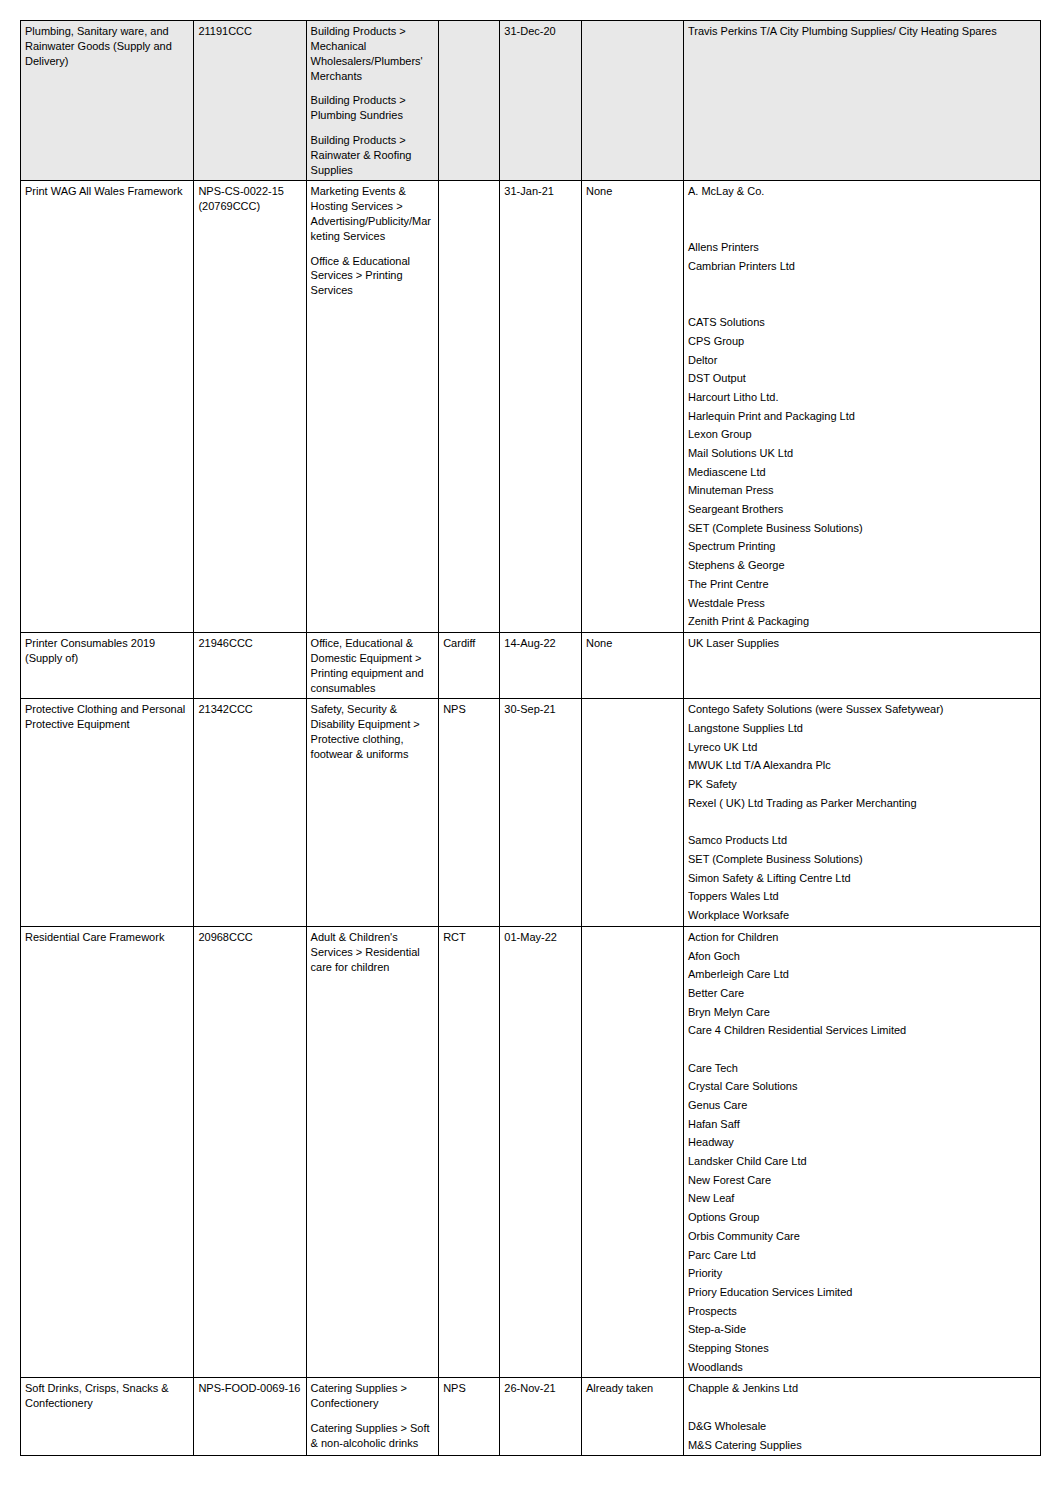| Plumbing, Sanitary ware, and Rainwater Goods (Supply and Delivery) | 21191CCC | Building Products > Mechanical Wholesalers/Plumbers' Merchants Building Products > Plumbing Sundries Building Products > Rainwater & Roofing Supplies | | 31-Dec-20 | | Travis Perkins T/A City Plumbing Supplies/ City Heating Spares |
| Print WAG All Wales Framework | NPS-CS-0022-15 (20769CCC) | Marketing Events & Hosting Services > Advertising/Publicity/Marketing Services Office & Educational Services > Printing Services | | 31-Jan-21 | None | A. McLay & Co. Allens Printers Cambrian Printers Ltd CATS Solutions CPS Group Deltor DST Output Harcourt Litho Ltd. Harlequin Print and Packaging Ltd Lexon Group Mail Solutions UK Ltd Mediascene Ltd Minuteman Press Seargeant Brothers SET (Complete Business Solutions) Spectrum Printing Stephens & George The Print Centre Westdale Press Zenith Print & Packaging |
| Printer Consumables 2019 (Supply of) | 21946CCC | Office, Educational & Domestic Equipment > Printing equipment and consumables | Cardiff | 14-Aug-22 | None | UK Laser Supplies |
| Protective Clothing and Personal Protective Equipment | 21342CCC | Safety, Security & Disability Equipment > Protective clothing, footwear & uniforms | NPS | 30-Sep-21 | | Contego Safety Solutions (were Sussex Safetywear) Langstone Supplies Ltd Lyreco UK Ltd MWUK Ltd T/A Alexandra Plc PK Safety Rexel ( UK) Ltd Trading as Parker Merchanting Samco Products Ltd SET (Complete Business Solutions) Simon Safety & Lifting Centre Ltd Toppers Wales Ltd Workplace Worksafe |
| Residential Care Framework | 20968CCC | Adult & Children's Services > Residential care for children | RCT | 01-May-22 | | Action for Children Afon Goch Amberleigh Care Ltd Better Care Bryn Melyn Care Care 4 Children Residential Services Limited Care Tech Crystal Care Solutions Genus Care Hafan Saff Headway Landsker Child Care Ltd New Forest Care New Leaf Options Group Orbis Community Care Parc Care Ltd Priority Priory Education Services Limited Prospects Step-a-Side Stepping Stones Woodlands |
| Soft Drinks, Crisps, Snacks & Confectionery | NPS-FOOD-0069-16 | Catering Supplies > Confectionery Catering Supplies > Soft & non-alcoholic drinks | NPS | 26-Nov-21 | Already taken | Chapple & Jenkins Ltd D&G Wholesale M&S Catering Supplies |